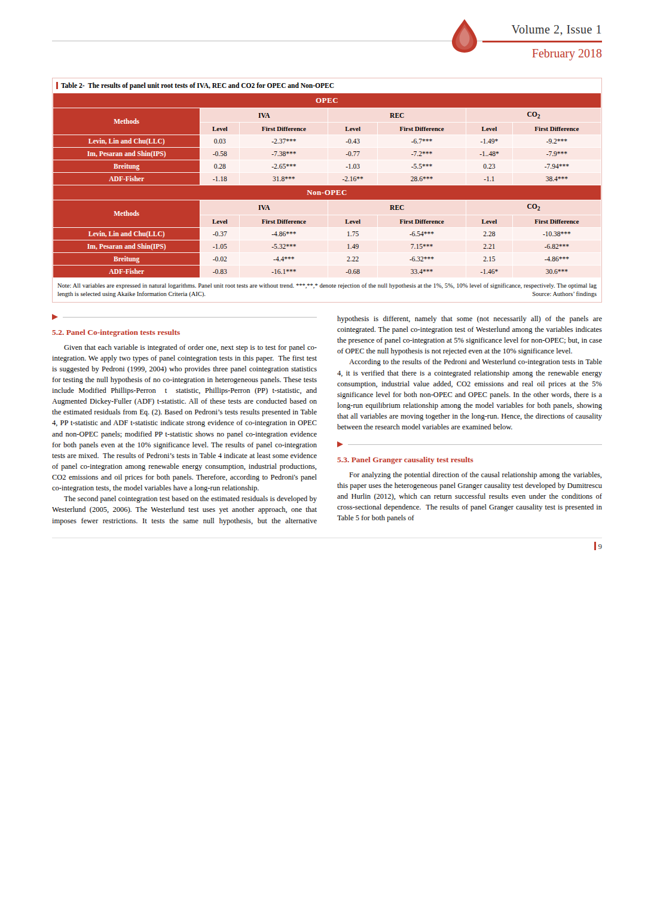Volume 2, Issue 1
February 2018
Table 2- The results of panel unit root tests of IVA, REC and CO2 for OPEC and Non-OPEC
| OPEC |
| Methods | IVA | REC | CO 2 |
| Level | First Difference | Level | First Difference | Level | First Difference |
| Levin, Lin and Chu(LLC) | 0.03 | -2.37*** | -0.43 | -6.7*** | -1.49* | -9.2*** |
| Im, Pesaran and Shin(IPS) | -0.58 | -7.38*** | -0.77 | -7.2*** | -1..48* | -7.9*** |
| Breitung | 0.28 | -2.65*** | -1.03 | -5.5*** | 0.23 | -7.94*** |
| ADF-Fisher | -1.18 | 31.8*** | -2.16** | 28.6*** | -1.1 | 38.4*** |
| Non-OPEC |
| Methods | IVA | REC | CO 2 |
| Level | First Difference | Level | First Difference | Level | First Difference |
| Levin, Lin and Chu(LLC) | -0.37 | -4.86*** | 1.75 | -6.54*** | 2.28 | -10.38*** |
| Im, Pesaran and Shin(IPS) | -1.05 | -5.32*** | 1.49 | 7.15*** | 2.21 | -6.82*** |
| Breitung | -0.02 | -4.4*** | 2.22 | -6.32*** | 2.15 | -4.86*** |
| ADF-Fisher | -0.83 | -16.1*** | -0.68 | 33.4*** | -1.46* | 30.6*** |
Note: All variables are expressed in natural logarithms. Panel unit root tests are without trend. ***,**,* denote rejection of the null hypothesis at the 1%, 5%, 10% level of significance, respectively. The optimal lag length is selected using Akaike Information Criteria (AIC). Source: Authors’ findings
5.2. Panel Co-integration tests results
Given that each variable is integrated of order one, next step is to test for panel co-integration. We apply two types of panel cointegration tests in this paper. The first test is suggested by Pedroni (1999, 2004) who provides three panel cointegration statistics for testing the null hypothesis of no co-integration in heterogeneous panels. These tests include Modified Phillips-Perron t statistic, Phillips-Perron (PP) t-statistic, and Augmented Dickey-Fuller (ADF) t-statistic. All of these tests are conducted based on the estimated residuals from Eq. (2). Based on Pedroni’s tests results presented in Table 4, PP t-statistic and ADF t-statistic indicate strong evidence of co-integration in OPEC and non-OPEC panels; modified PP t-statistic shows no panel co-integration evidence for both panels even at the 10% significance level. The results of panel co-integration tests are mixed. The results of Pedroni’s tests in Table 4 indicate at least some evidence of panel co-integration among renewable energy consumption, industrial productions, CO2 emissions and oil prices for both panels. Therefore, according to Pedroni's panel co-integration tests, the model variables have a long-run relationship.
The second panel cointegration test based on the estimated residuals is developed by Westerlund (2005, 2006). The Westerlund test uses yet another approach, one that imposes fewer restrictions. It tests the same null hypothesis, but the alternative hypothesis is different, namely that some (not necessarily all) of the panels are cointegrated. The panel co-integration test of Westerlund among the variables indicates the presence of panel co-integration at 5% significance level for non-OPEC; but, in case of OPEC the null hypothesis is not rejected even at the 10% significance level.
According to the results of the Pedroni and Westerlund co-integration tests in Table 4, it is verified that there is a cointegrated relationship among the renewable energy consumption, industrial value added, CO2 emissions and real oil prices at the 5% significance level for both non-OPEC and OPEC panels. In the other words, there is a long-run equilibrium relationship among the model variables for both panels, showing that all variables are moving together in the long-run. Hence, the directions of causality between the research model variables are examined below.
5.3. Panel Granger causality test results
For analyzing the potential direction of the causal relationship among the variables, this paper uses the heterogeneous panel Granger causality test developed by Dumitrescu and Hurlin (2012), which can return successful results even under the conditions of cross-sectional dependence. The results of panel Granger causality test is presented in Table 5 for both panels of
9